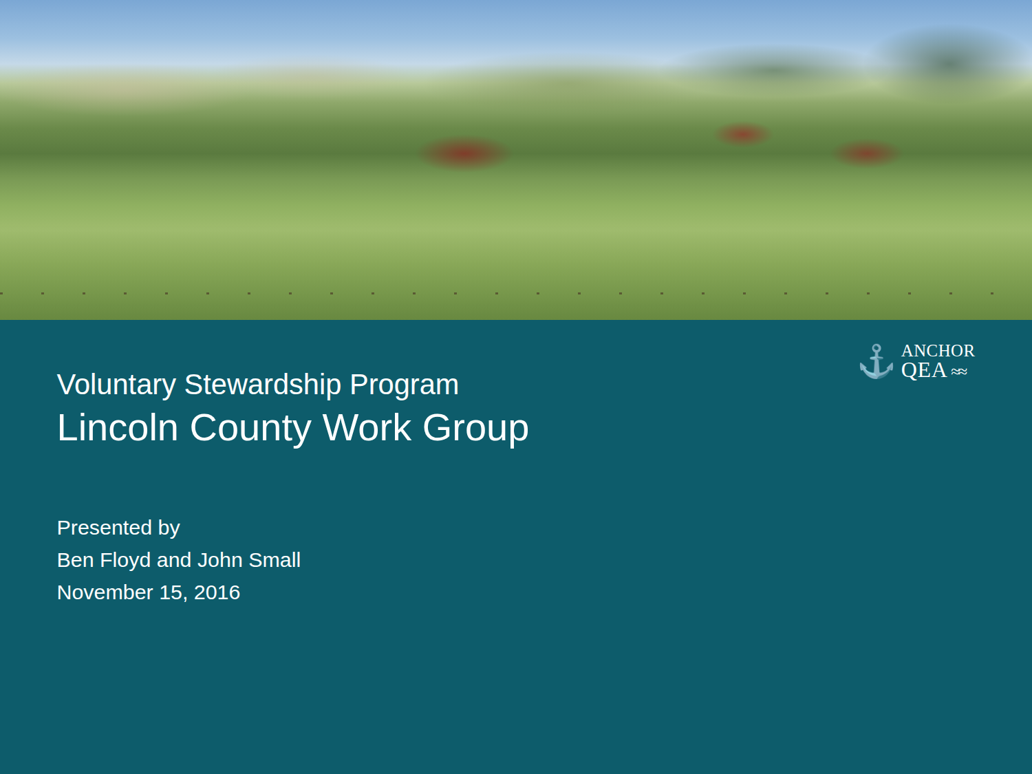⚓ ANCHOR QEA≈≈
Voluntary Stewardship Program
Lincoln County Work Group
Presented by
Ben Floyd and John Small
November 15, 2016